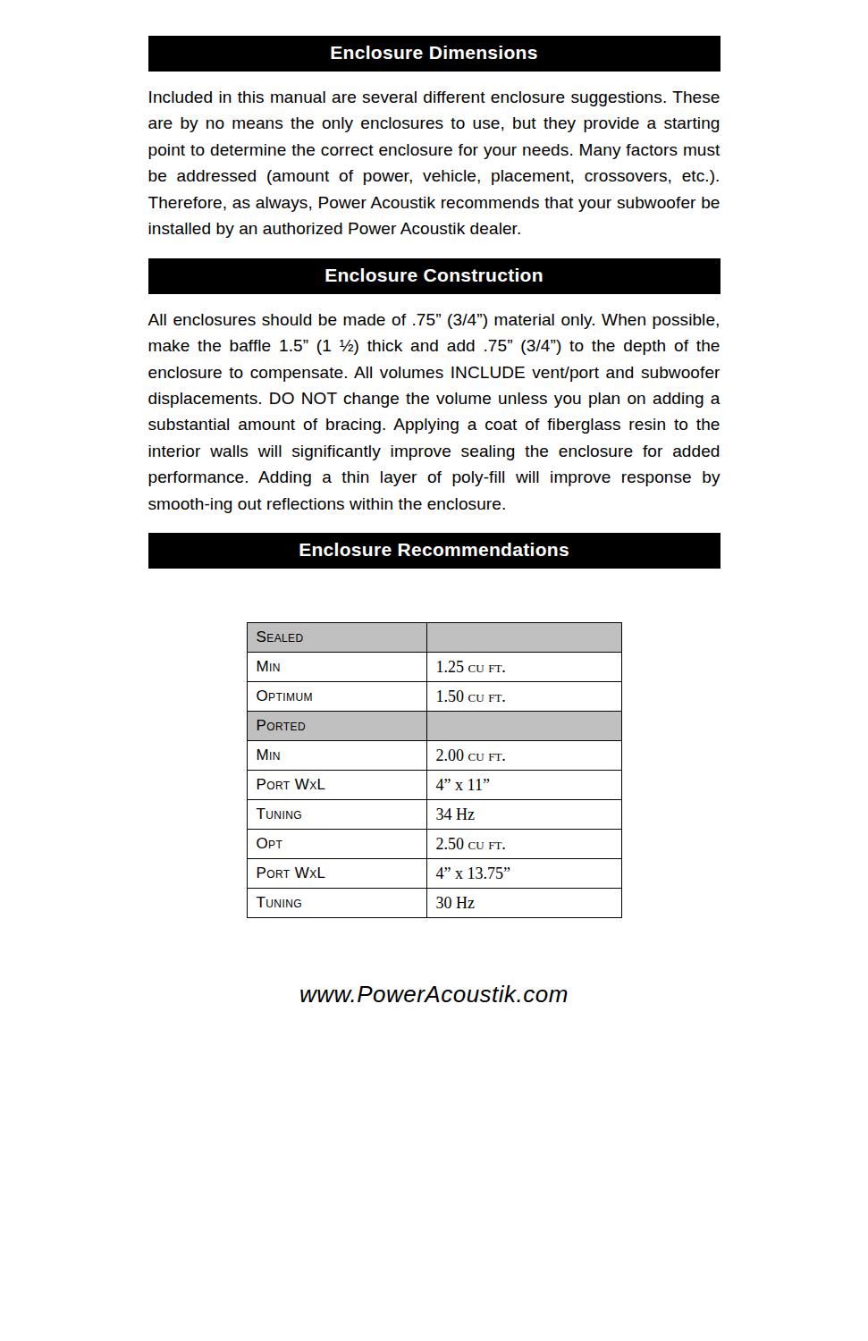Enclosure Dimensions
Included in this manual are several different enclosure suggestions. These are by no means the only enclosures to use, but they provide a starting point to determine the correct enclosure for your needs. Many factors must be addressed (amount of power, vehicle, placement, crossovers, etc.). Therefore, as always, Power Acoustik recommends that your subwoofer be installed by an authorized Power Acoustik dealer.
Enclosure Construction
All enclosures should be made of .75” (3/4”) material only. When possible, make the baffle 1.5” (1 ½) thick and add .75” (3/4”) to the depth of the enclosure to compensate. All volumes INCLUDE vent/port and subwoofer displacements. DO NOT change the volume unless you plan on adding a substantial amount of bracing. Applying a coat of fiberglass resin to the interior walls will significantly improve sealing the enclosure for added performance. Adding a thin layer of poly-fill will improve response by smooth-ing out reflections within the enclosure.
Enclosure Recommendations
| Sealed | |
| Min | 1.25 cu ft. |
| Optimum | 1.50 cu ft. |
| Ported | |
| Min | 2.00 cu ft. |
| Port W x L | 4” x 11” |
| Tuning | 34 Hz |
| Opt | 2.50 cu ft. |
| Port W x L | 4” x 13.75” |
| Tuning | 30 Hz |
www.PowerAcoustik.com